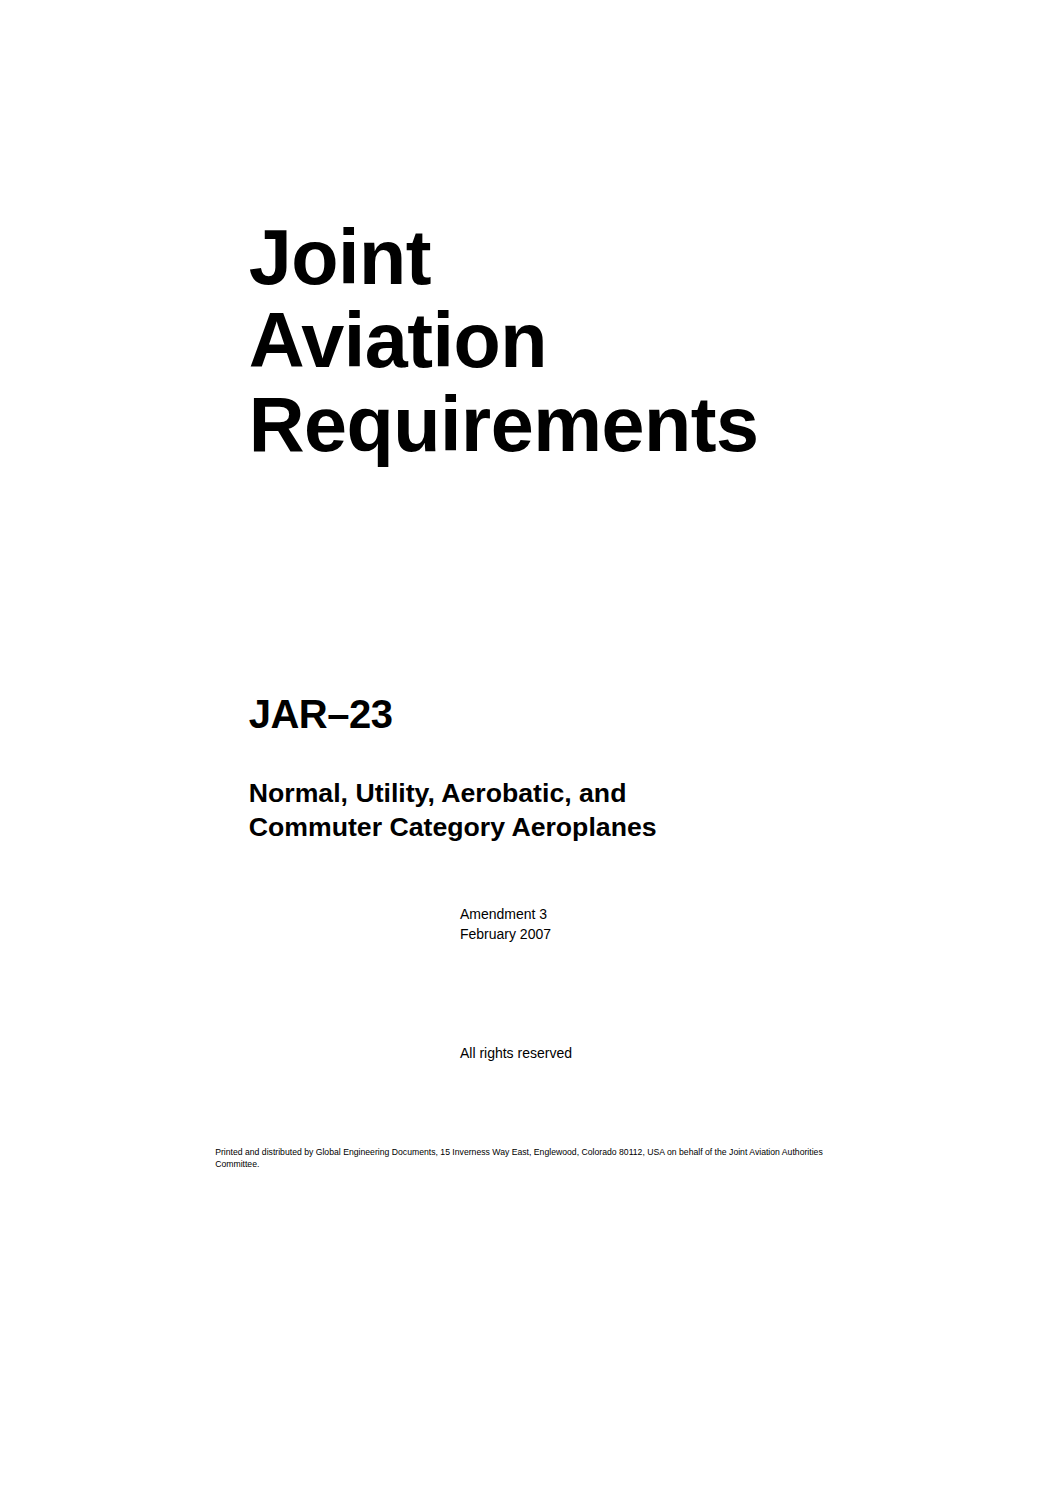Joint
Aviation
Requirements
JAR–23
Normal, Utility, Aerobatic, and
Commuter Category Aeroplanes
Amendment 3
February 2007
All rights reserved
Printed and distributed by Global Engineering Documents, 15 Inverness Way East, Englewood, Colorado 80112, USA on behalf of the Joint Aviation Authorities Committee.